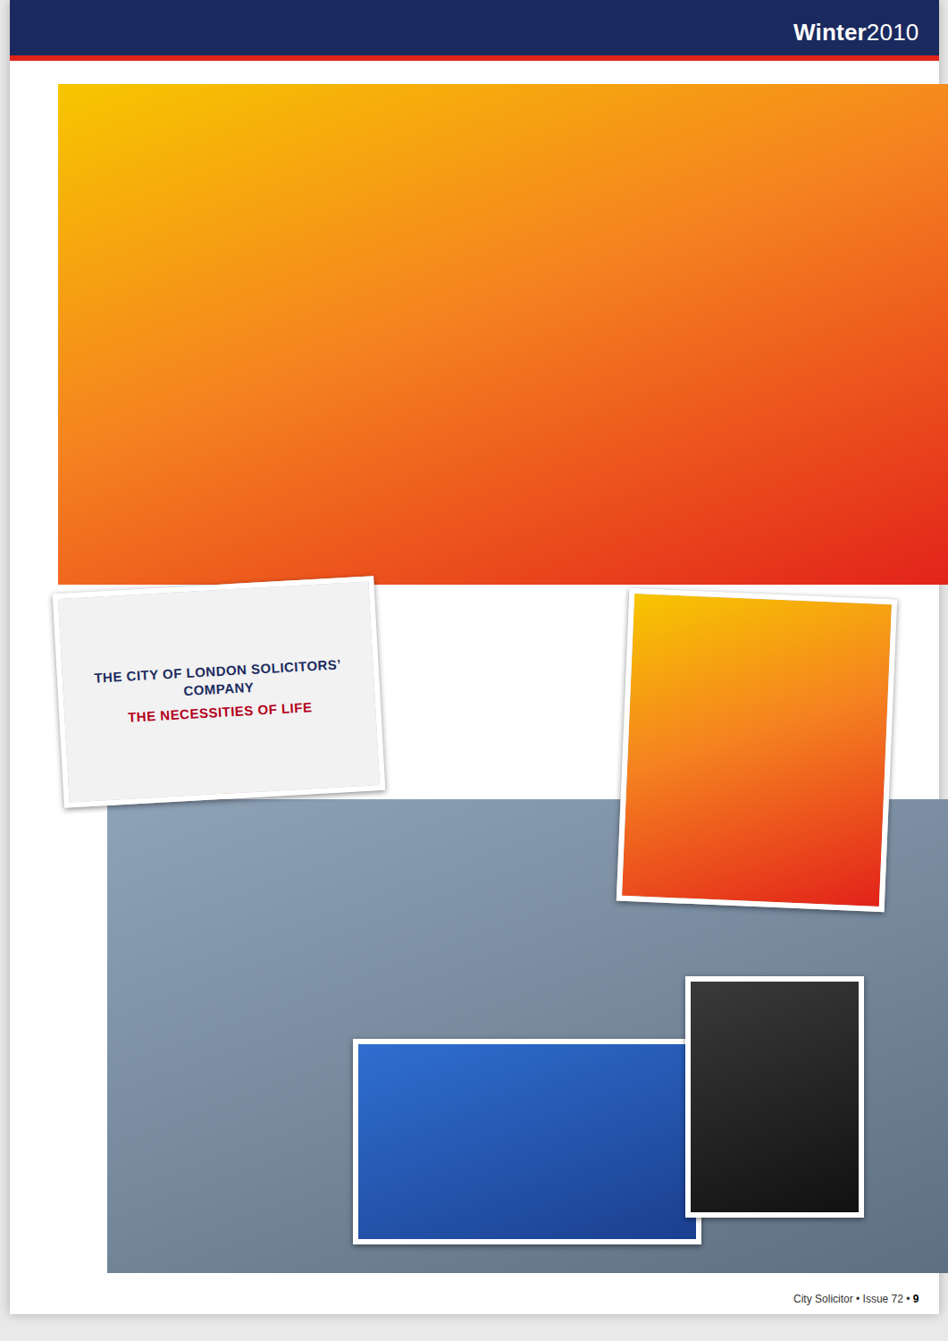Winter 2010
City Solicitor, Issue 72, Winter 2010 — photo feature
Parade participants in blue water costumes and yellow and orange flame costumes smiling at the camera.
The City of London Solicitors’ Company The Necessities of Life
Parade banner reading “The City of London Solicitors’ Company — The Necessities of Life”, entry number 71.
A performer in a red flame costume with arms outstretched.
Stilt walkers and children in flame costumes moving along the parade route, with other costumed performers behind.
Five performers in tall blue water costumes posing together in the street.
A performer wearing a large mask and judge’s wig with black robes.
City Solicitor • Issue 72 • 9